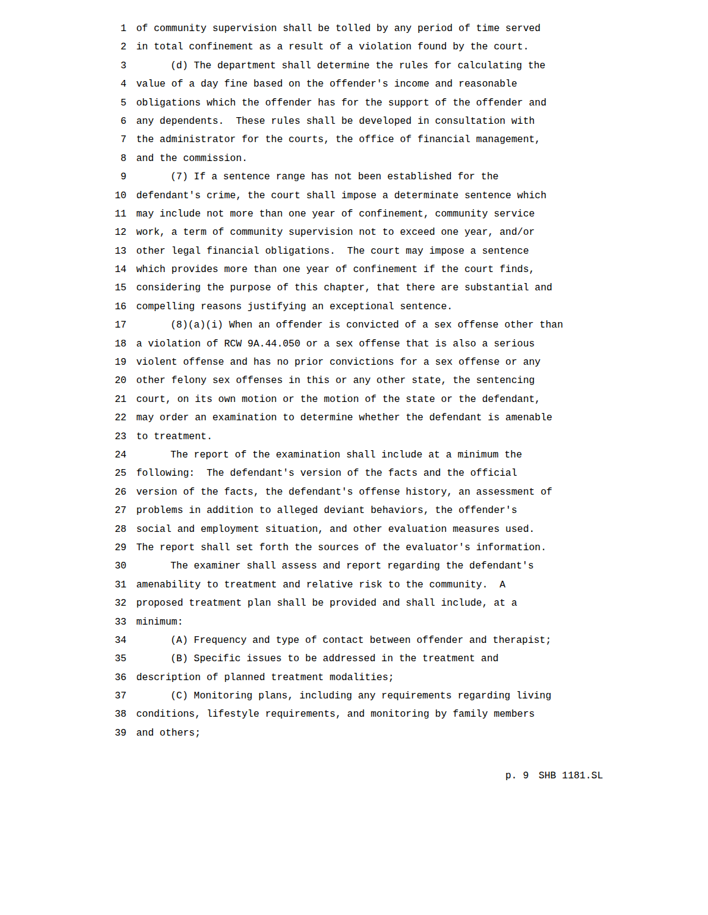of community supervision shall be tolled by any period of time served
in total confinement as a result of a violation found by the court.
(d) The department shall determine the rules for calculating the
value of a day fine based on the offender's income and reasonable
obligations which the offender has for the support of the offender and
any dependents. These rules shall be developed in consultation with
the administrator for the courts, the office of financial management,
and the commission.
(7) If a sentence range has not been established for the
defendant's crime, the court shall impose a determinate sentence which
may include not more than one year of confinement, community service
work, a term of community supervision not to exceed one year, and/or
other legal financial obligations. The court may impose a sentence
which provides more than one year of confinement if the court finds,
considering the purpose of this chapter, that there are substantial and
compelling reasons justifying an exceptional sentence.
(8)(a)(i) When an offender is convicted of a sex offense other than
a violation of RCW 9A.44.050 or a sex offense that is also a serious
violent offense and has no prior convictions for a sex offense or any
other felony sex offenses in this or any other state, the sentencing
court, on its own motion or the motion of the state or the defendant,
may order an examination to determine whether the defendant is amenable
to treatment.
The report of the examination shall include at a minimum the
following: The defendant's version of the facts and the official
version of the facts, the defendant's offense history, an assessment of
problems in addition to alleged deviant behaviors, the offender's
social and employment situation, and other evaluation measures used.
The report shall set forth the sources of the evaluator's information.
The examiner shall assess and report regarding the defendant's
amenability to treatment and relative risk to the community. A
proposed treatment plan shall be provided and shall include, at a
minimum:
(A) Frequency and type of contact between offender and therapist;
(B) Specific issues to be addressed in the treatment and
description of planned treatment modalities;
(C) Monitoring plans, including any requirements regarding living
conditions, lifestyle requirements, and monitoring by family members
and others;
p. 9 SHB 1181.SL